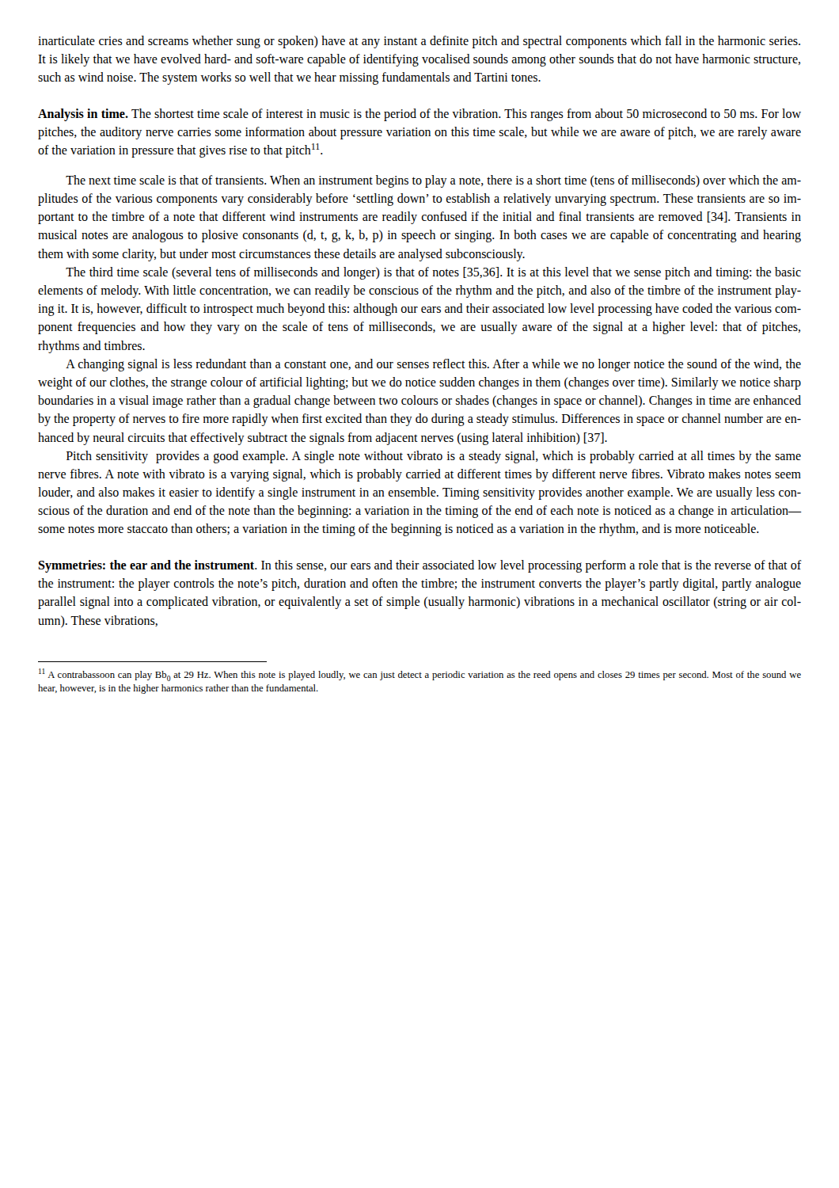inarticulate cries and screams whether sung or spoken) have at any instant a definite pitch and spectral components which fall in the harmonic series. It is likely that we have evolved hard- and soft-ware capable of identifying vocalised sounds among other sounds that do not have harmonic structure, such as wind noise. The system works so well that we hear missing fundamentals and Tartini tones.
Analysis in time. The shortest time scale of interest in music is the period of the vibration. This ranges from about 50 microsecond to 50 ms. For low pitches, the auditory nerve carries some information about pressure variation on this time scale, but while we are aware of pitch, we are rarely aware of the variation in pressure that gives rise to that pitch11.
The next time scale is that of transients. When an instrument begins to play a note, there is a short time (tens of milliseconds) over which the amplitudes of the various components vary considerably before ‘settling down’ to establish a relatively unvarying spectrum. These transients are so important to the timbre of a note that different wind instruments are readily confused if the initial and final transients are removed [34]. Transients in musical notes are analogous to plosive consonants (d, t, g, k, b, p) in speech or singing. In both cases we are capable of concentrating and hearing them with some clarity, but under most circumstances these details are analysed subconsciously.
The third time scale (several tens of milliseconds and longer) is that of notes [35,36]. It is at this level that we sense pitch and timing: the basic elements of melody. With little concentration, we can readily be conscious of the rhythm and the pitch, and also of the timbre of the instrument playing it. It is, however, difficult to introspect much beyond this: although our ears and their associated low level processing have coded the various component frequencies and how they vary on the scale of tens of milliseconds, we are usually aware of the signal at a higher level: that of pitches, rhythms and timbres.
A changing signal is less redundant than a constant one, and our senses reflect this. After a while we no longer notice the sound of the wind, the weight of our clothes, the strange colour of artificial lighting; but we do notice sudden changes in them (changes over time). Similarly we notice sharp boundaries in a visual image rather than a gradual change between two colours or shades (changes in space or channel). Changes in time are enhanced by the property of nerves to fire more rapidly when first excited than they do during a steady stimulus. Differences in space or channel number are enhanced by neural circuits that effectively subtract the signals from adjacent nerves (using lateral inhibition) [37].
Pitch sensitivity provides a good example. A single note without vibrato is a steady signal, which is probably carried at all times by the same nerve fibres. A note with vibrato is a varying signal, which is probably carried at different times by different nerve fibres. Vibrato makes notes seem louder, and also makes it easier to identify a single instrument in an ensemble. Timing sensitivity provides another example. We are usually less conscious of the duration and end of the note than the beginning: a variation in the timing of the end of each note is noticed as a change in articulation—some notes more staccato than others; a variation in the timing of the beginning is noticed as a variation in the rhythm, and is more noticeable.
Symmetries: the ear and the instrument. In this sense, our ears and their associated low level processing perform a role that is the reverse of that of the instrument: the player controls the note’s pitch, duration and often the timbre; the instrument converts the player’s partly digital, partly analogue parallel signal into a complicated vibration, or equivalently a set of simple (usually harmonic) vibrations in a mechanical oscillator (string or air column). These vibrations,
11 A contrabassoon can play Bb0 at 29 Hz. When this note is played loudly, we can just detect a periodic variation as the reed opens and closes 29 times per second. Most of the sound we hear, however, is in the higher harmonics rather than the fundamental.